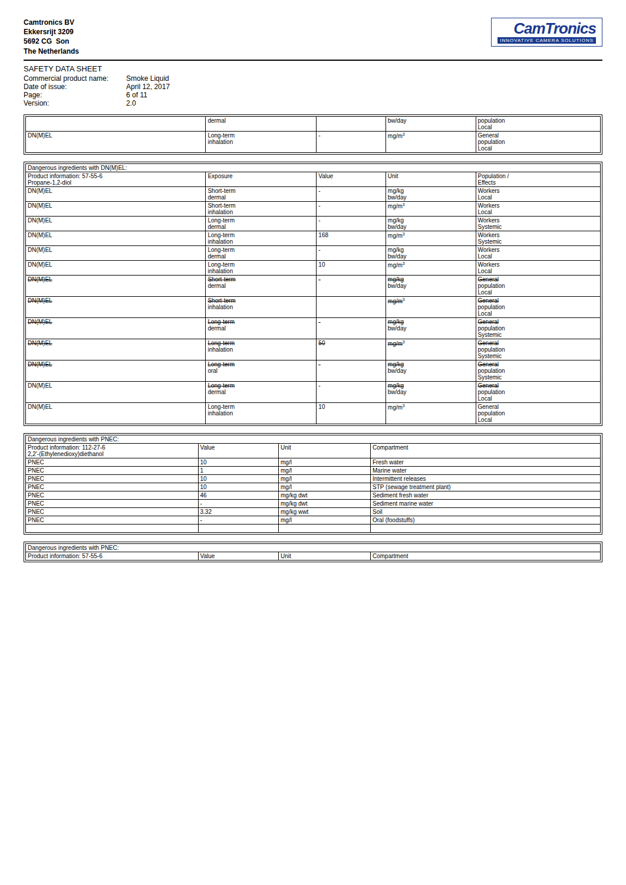Camtronics BV
Ekkersrijt 3209
5692 CG Son
The Netherlands
CamTronics
INNOVATIVE CAMERA SOLUTIONS
SAFETY DATA SHEET
| Commercial product name: | Smoke Liquid |
| Date of issue: | April 12, 2017 |
| Page: | 6 of 11 |
| Version: | 2.0 |
| | dermal | | bw/day | population Local |
| DN(M)EL | Long-term inhalation | - | mg/m 3 | General population Local |
| Dangerous ingredients with DN(M)EL: |
| Product information: 57-55-6 Propane-1,2-diol | Exposure | Value | Unit | Population / Effects |
| DN(M)EL | Short-term dermal | - | mg/kg bw/day | Workers Local |
| DN(M)EL | Short-term inhalation | - | mg/m 3 | Workers Local |
| DN(M)EL | Long-term dermal | - | mg/kg bw/day | Workers Systemic |
| DN(M)EL | Long-term inhalation | 168 | mg/m 3 | Workers Systemic |
| DN(M)EL | Long-term dermal | - | mg/kg bw/day | Workers Local |
| DN(M)EL | Long-term inhalation | 10 | mg/m 3 | Workers Local |
| DN(M)EL | Short-term dermal | - | mg/kg bw/day | General population Local |
| DN(M)EL | Short-term inhalation | | mg/m 3 | General population Local |
| DN(M)EL | Long-term dermal | - | mg/kg bw/day | General population Systemic |
| DN(M)EL | Long-term inhalation | 50 | mg/m 3 | General population Systemic |
| DN(M)EL | Long-term oral | - | mg/kg bw/day | General population Systemic |
| DN(M)EL | Long-term dermal | - | mg/kg bw/day | General population Local |
| DN(M)EL | Long-term inhalation | 10 | mg/m 3 | General population Local |
| Dangerous ingredients with PNEC: |
| Product information: 112-27-6 2,2'-(Ethylenedioxy)diethanol | Value | Unit | Compartment |
| PNEC | 10 | mg/l | Fresh water |
| PNEC | 1 | mg/l | Marine water |
| PNEC | 10 | mg/l | Intermittent releases |
| PNEC | 10 | mg/l | STP (sewage treatment plant) |
| PNEC | 46 | mg/kg dwt | Sediment fresh water |
| PNEC | - | mg/kg dwt | Sediment marine water |
| PNEC | 3.32 | mg/kg wwt | Soil |
| PNEC | - | mg/l | Oral (foodstuffs) |
| Dangerous ingredients with PNEC: |
| Product information: 57-55-6 | Value | Unit | Compartment |